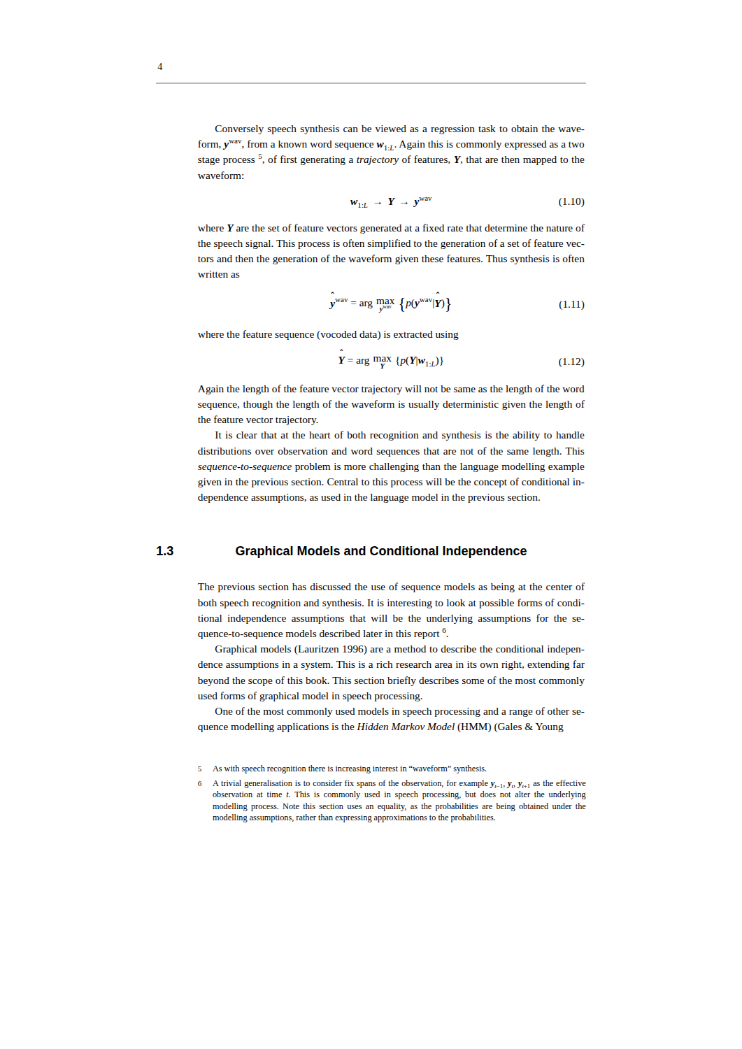4
Conversely speech synthesis can be viewed as a regression task to obtain the waveform, ywav, from a known word sequence w1:L. Again this is commonly expressed as a two stage process 5, of first generating a trajectory of features, Y, that are then mapped to the waveform:
w1:L → Y → ywav
(1.10)
where Y are the set of feature vectors generated at a fixed rate that determine the nature of the speech signal. This process is often simplified to the generation of a set of feature vectors and then the generation of the waveform given these features. Thus synthesis is often written as
̂ywav = arg max ywav {p(ywav|̂Y)}
(1.11)
where the feature sequence (vocoded data) is extracted using
̂Y = arg max Y {p(Y|w1:L)}
(1.12)
Again the length of the feature vector trajectory will not be same as the length of the word sequence, though the length of the waveform is usually deterministic given the length of the feature vector trajectory.
It is clear that at the heart of both recognition and synthesis is the ability to handle distributions over observation and word sequences that are not of the same length. This sequence-to-sequence problem is more challenging than the language modelling example given in the previous section. Central to this process will be the concept of conditional independence assumptions, as used in the language model in the previous section.
1.3 Graphical Models and Conditional Independence
The previous section has discussed the use of sequence models as being at the center of both speech recognition and synthesis. It is interesting to look at possible forms of conditional independence assumptions that will be the underlying assumptions for the sequence-to-sequence models described later in this report 6.
Graphical models (Lauritzen 1996) are a method to describe the conditional independence assumptions in a system. This is a rich research area in its own right, extending far beyond the scope of this book. This section briefly describes some of the most commonly used forms of graphical model in speech processing.
One of the most commonly used models in speech processing and a range of other sequence modelling applications is the Hidden Markov Model (HMM) (Gales & Young
5
As with speech recognition there is increasing interest in “waveform” synthesis.
6
A trivial generalisation is to consider fix spans of the observation, for example yt−1, yt, yt+1 as the effective observation at time t. This is commonly used in speech processing, but does not alter the underlying modelling process. Note this section uses an equality, as the probabilities are being obtained under the modelling assumptions, rather than expressing approximations to the probabilities.